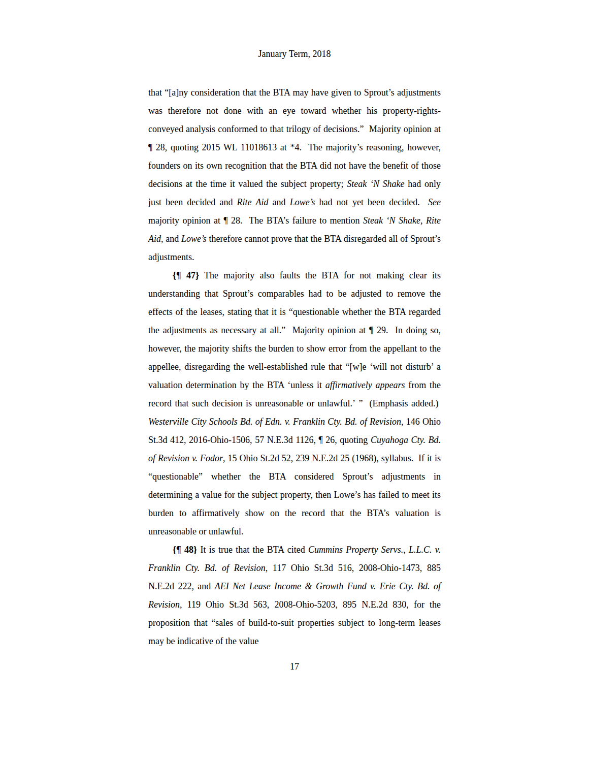January Term, 2018
that “[a]ny consideration that the BTA may have given to Sprout’s adjustments was therefore not done with an eye toward whether his property-rights-conveyed analysis conformed to that trilogy of decisions.” Majority opinion at ¶ 28, quoting 2015 WL 11018613 at *4. The majority’s reasoning, however, founders on its own recognition that the BTA did not have the benefit of those decisions at the time it valued the subject property; Steak ‘N Shake had only just been decided and Rite Aid and Lowe’s had not yet been decided. See majority opinion at ¶ 28. The BTA’s failure to mention Steak ‘N Shake, Rite Aid, and Lowe’s therefore cannot prove that the BTA disregarded all of Sprout’s adjustments.
{¶ 47} The majority also faults the BTA for not making clear its understanding that Sprout’s comparables had to be adjusted to remove the effects of the leases, stating that it is “questionable whether the BTA regarded the adjustments as necessary at all.” Majority opinion at ¶ 29. In doing so, however, the majority shifts the burden to show error from the appellant to the appellee, disregarding the well-established rule that “[w]e ‘will not disturb’ a valuation determination by the BTA ‘unless it affirmatively appears from the record that such decision is unreasonable or unlawful.’ ” (Emphasis added.) Westerville City Schools Bd. of Edn. v. Franklin Cty. Bd. of Revision, 146 Ohio St.3d 412, 2016-Ohio-1506, 57 N.E.3d 1126, ¶ 26, quoting Cuyahoga Cty. Bd. of Revision v. Fodor, 15 Ohio St.2d 52, 239 N.E.2d 25 (1968), syllabus. If it is “questionable” whether the BTA considered Sprout’s adjustments in determining a value for the subject property, then Lowe’s has failed to meet its burden to affirmatively show on the record that the BTA’s valuation is unreasonable or unlawful.
{¶ 48} It is true that the BTA cited Cummins Property Servs., L.L.C. v. Franklin Cty. Bd. of Revision, 117 Ohio St.3d 516, 2008-Ohio-1473, 885 N.E.2d 222, and AEI Net Lease Income & Growth Fund v. Erie Cty. Bd. of Revision, 119 Ohio St.3d 563, 2008-Ohio-5203, 895 N.E.2d 830, for the proposition that “sales of build-to-suit properties subject to long-term leases may be indicative of the value
17